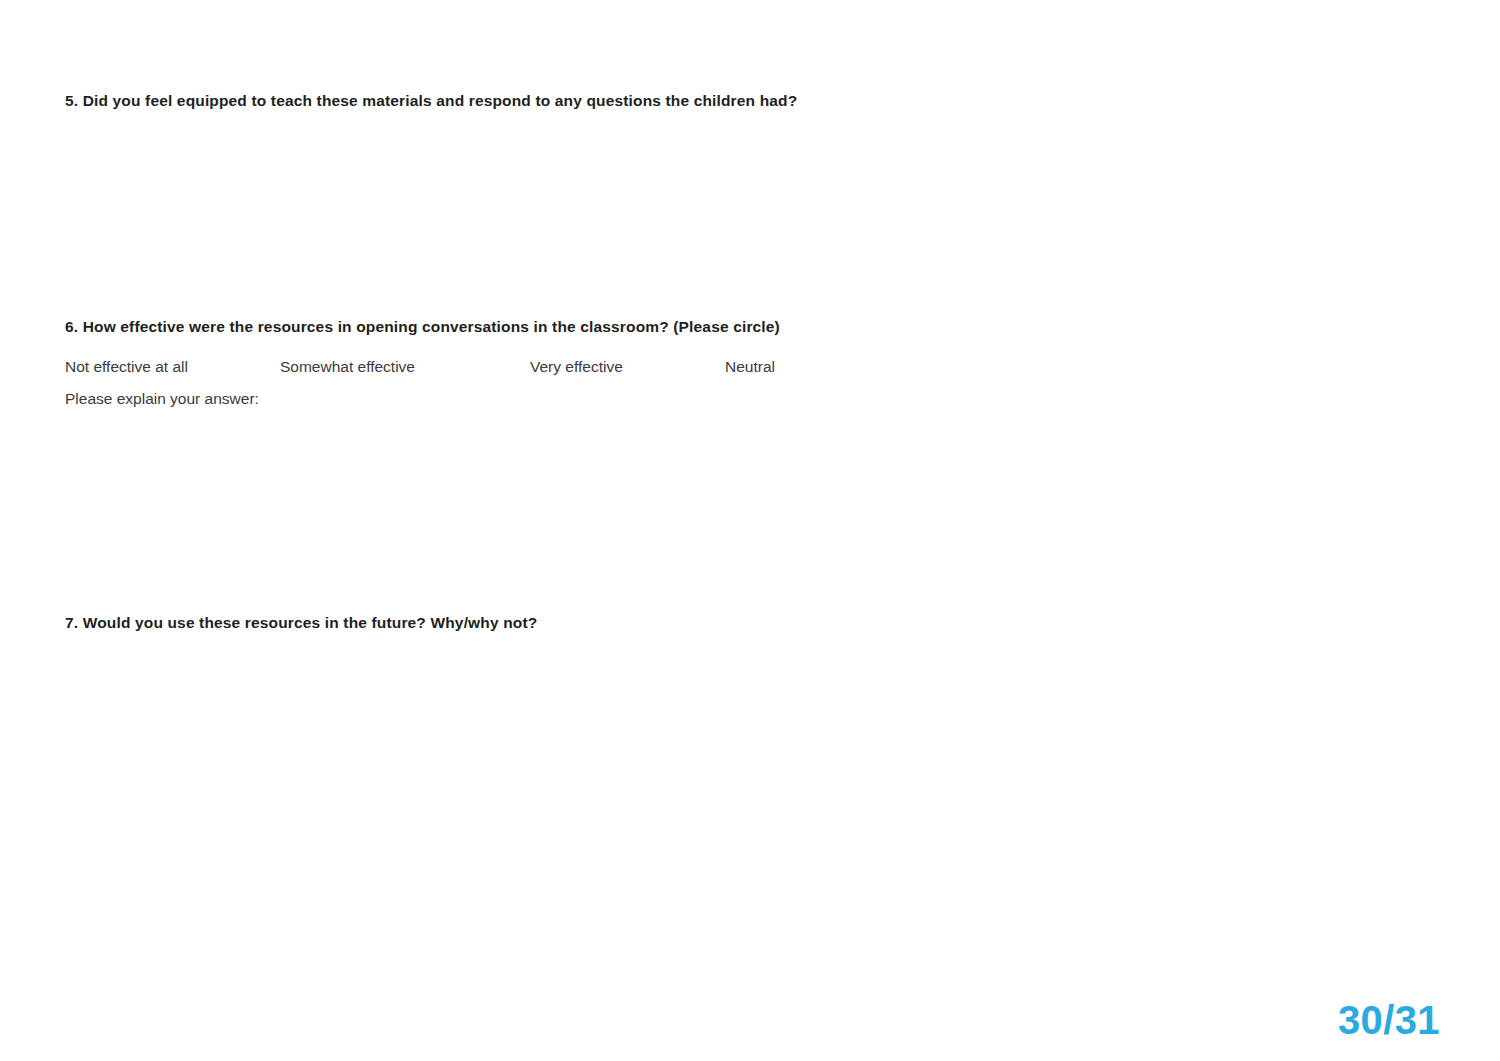5. Did you feel equipped to teach these materials and respond to any questions the children had?
6. How effective were the resources in opening conversations in the classroom? (Please circle)
Not effective at all Somewhat effective Very effective Neutral
Please explain your answer:
7. Would you use these resources in the future? Why/why not?
30/31